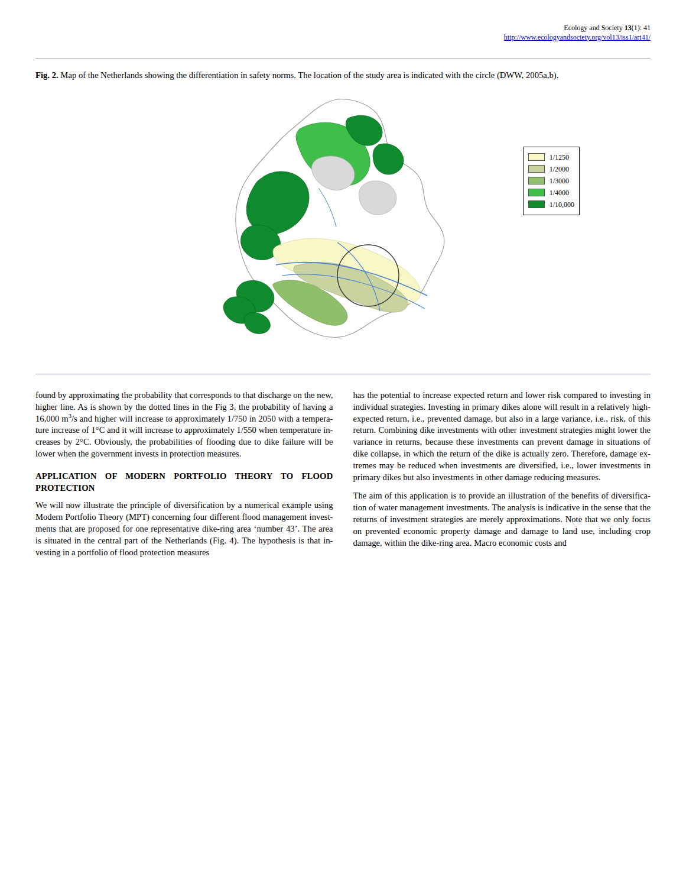Ecology and Society 13(1): 41
http://www.ecologyandsociety.org/vol13/iss1/art41/
Fig. 2. Map of the Netherlands showing the differentiation in safety norms. The location of the study area is indicated with the circle (DWW, 2005a,b).
1/1250
1/2000
1/3000
1/4000
1/10,000
found by approximating the probability that corresponds to that discharge on the new, higher line. As is shown by the dotted lines in the Fig 3, the probability of having a 16,000 m3/s and higher will increase to approximately 1/750 in 2050 with a temperature increase of 1°C and it will increase to approximately 1/550 when temperature increases by 2°C. Obviously, the probabilities of flooding due to dike failure will be lower when the government invests in protection measures.
Application of Modern Portfolio Theory to Flood Protection
We will now illustrate the principle of diversification by a numerical example using Modern Portfolio Theory (MPT) concerning four different flood management investments that are proposed for one representative dike-ring area ‘number 43’. The area is situated in the central part of the Netherlands (Fig. 4). The hypothesis is that investing in a portfolio of flood protection measures
has the potential to increase expected return and lower risk compared to investing in individual strategies. Investing in primary dikes alone will result in a relatively high-expected return, i.e., prevented damage, but also in a large variance, i.e., risk, of this return. Combining dike investments with other investment strategies might lower the variance in returns, because these investments can prevent damage in situations of dike collapse, in which the return of the dike is actually zero. Therefore, damage extremes may be reduced when investments are diversified, i.e., lower investments in primary dikes but also investments in other damage reducing measures.
The aim of this application is to provide an illustration of the benefits of diversification of water management investments. The analysis is indicative in the sense that the returns of investment strategies are merely approximations. Note that we only focus on prevented economic property damage and damage to land use, including crop damage, within the dike-ring area. Macro economic costs and